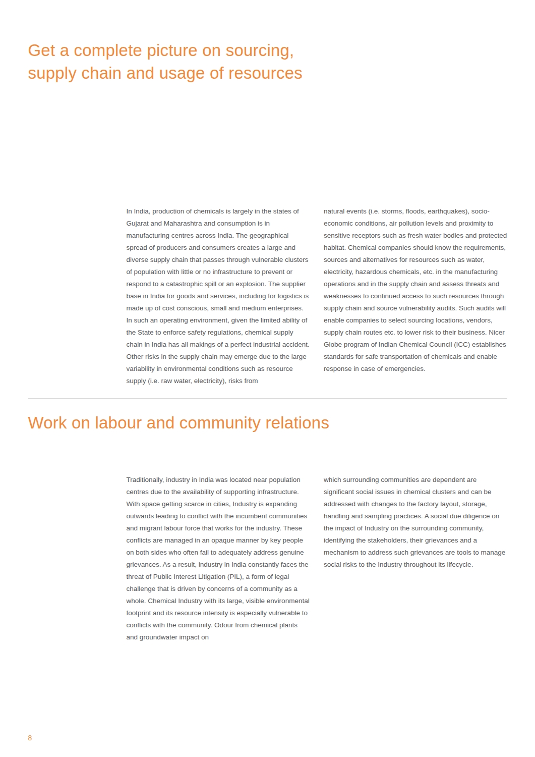Get a complete picture on sourcing,
supply chain and usage of resources
In India, production of chemicals is largely in the states of Gujarat and Maharashtra and consumption is in manufacturing centres across India. The geographical spread of producers and consumers creates a large and diverse supply chain that passes through vulnerable clusters of population with little or no infrastructure to prevent or respond to a catastrophic spill or an explosion. The supplier base in India for goods and services, including for logistics is made up of cost conscious, small and medium enterprises. In such an operating environment, given the limited ability of the State to enforce safety regulations, chemical supply chain in India has all makings of a perfect industrial accident. Other risks in the supply chain may emerge due to the large variability in environmental conditions such as resource supply (i.e. raw water, electricity), risks from
natural events (i.e. storms, floods, earthquakes), socio-economic conditions, air pollution levels and proximity to sensitive receptors such as fresh water bodies and protected habitat. Chemical companies should know the requirements, sources and alternatives for resources such as water, electricity, hazardous chemicals, etc. in the manufacturing operations and in the supply chain and assess threats and weaknesses to continued access to such resources through supply chain and source vulnerability audits. Such audits will enable companies to select sourcing locations, vendors, supply chain routes etc. to lower risk to their business. Nicer Globe program of Indian Chemical Council (ICC) establishes standards for safe transportation of chemicals and enable response in case of emergencies.
Work on labour and community relations
Traditionally, industry in India was located near population centres due to the availability of supporting infrastructure. With space getting scarce in cities, Industry is expanding outwards leading to conflict with the incumbent communities and migrant labour force that works for the industry. These conflicts are managed in an opaque manner by key people on both sides who often fail to adequately address genuine grievances. As a result, industry in India constantly faces the threat of Public Interest Litigation (PIL), a form of legal challenge that is driven by concerns of a community as a whole. Chemical Industry with its large, visible environmental footprint and its resource intensity is especially vulnerable to conflicts with the community. Odour from chemical plants and groundwater impact on
which surrounding communities are dependent are significant social issues in chemical clusters and can be addressed with changes to the factory layout, storage, handling and sampling practices. A social due diligence on the impact of Industry on the surrounding community, identifying the stakeholders, their grievances and a mechanism to address such grievances are tools to manage social risks to the Industry throughout its lifecycle.
8